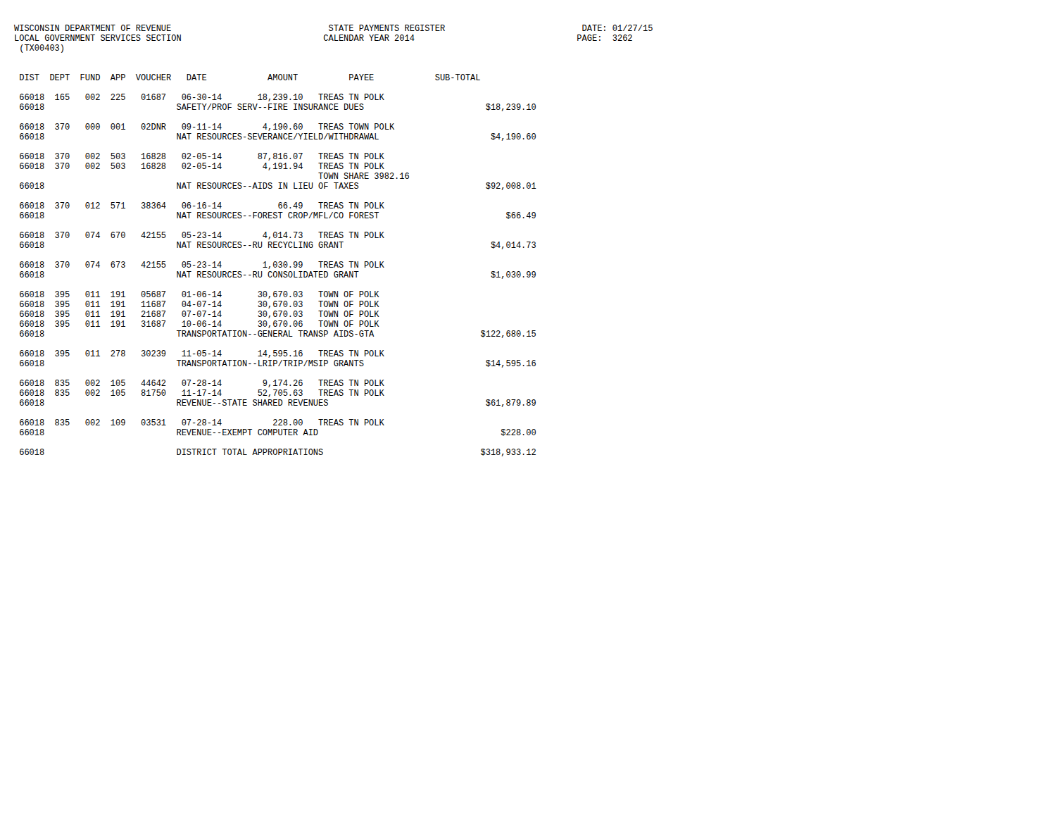WISCONSIN DEPARTMENT OF REVENUE STATE PAYMENTS REGISTER DATE: 01/27/15 LOCAL GOVERNMENT SERVICES SECTION CALENDAR YEAR 2014 PAGE: 3262 (TX00403) DIST DEPT FUND APP VOUCHER DATE AMOUNT PAYEE SUB-TOTAL 66018 165 002 225 01687 06-30-14 18,239.10 TREAS TN POLK 66018 SAFETY/PROF SERV--FIRE INSURANCE DUES $18,239.10 66018 370 000 001 02DNR 09-11-14 4,190.60 TREAS TOWN POLK 66018 NAT RESOURCES-SEVERANCE/YIELD/WITHDRAWAL $4,190.60 66018 370 002 503 16828 02-05-14 87,816.07 TREAS TN POLK 66018 370 002 503 16828 02-05-14 4,191.94 TREAS TN POLK TOWN SHARE 3982.16 66018 NAT RESOURCES--AIDS IN LIEU OF TAXES $92,008.01 66018 370 012 571 38364 06-16-14 66.49 TREAS TN POLK 66018 NAT RESOURCES--FOREST CROP/MFL/CO FOREST $66.49 66018 370 074 670 42155 05-23-14 4,014.73 TREAS TN POLK 66018 NAT RESOURCES--RU RECYCLING GRANT $4,014.73 66018 370 074 673 42155 05-23-14 1,030.99 TREAS TN POLK 66018 NAT RESOURCES--RU CONSOLIDATED GRANT $1,030.99 66018 395 011 191 05687 01-06-14 30,670.03 TOWN OF POLK 66018 395 011 191 11687 04-07-14 30,670.03 TOWN OF POLK 66018 395 011 191 21687 07-07-14 30,670.03 TOWN OF POLK 66018 395 011 191 31687 10-06-14 30,670.06 TOWN OF POLK 66018 TRANSPORTATION--GENERAL TRANSP AIDS-GTA $122,680.15 66018 395 011 278 30239 11-05-14 14,595.16 TREAS TN POLK 66018 TRANSPORTATION--LRIP/TRIP/MSIP GRANTS $14,595.16 66018 835 002 105 44642 07-28-14 9,174.26 TREAS TN POLK 66018 835 002 105 81750 11-17-14 52,705.63 TREAS TN POLK 66018 REVENUE--STATE SHARED REVENUES $61,879.89 66018 835 002 109 03531 07-28-14 228.00 TREAS TN POLK 66018 REVENUE--EXEMPT COMPUTER AID $228.00 66018 DISTRICT TOTAL APPROPRIATIONS $318,933.12